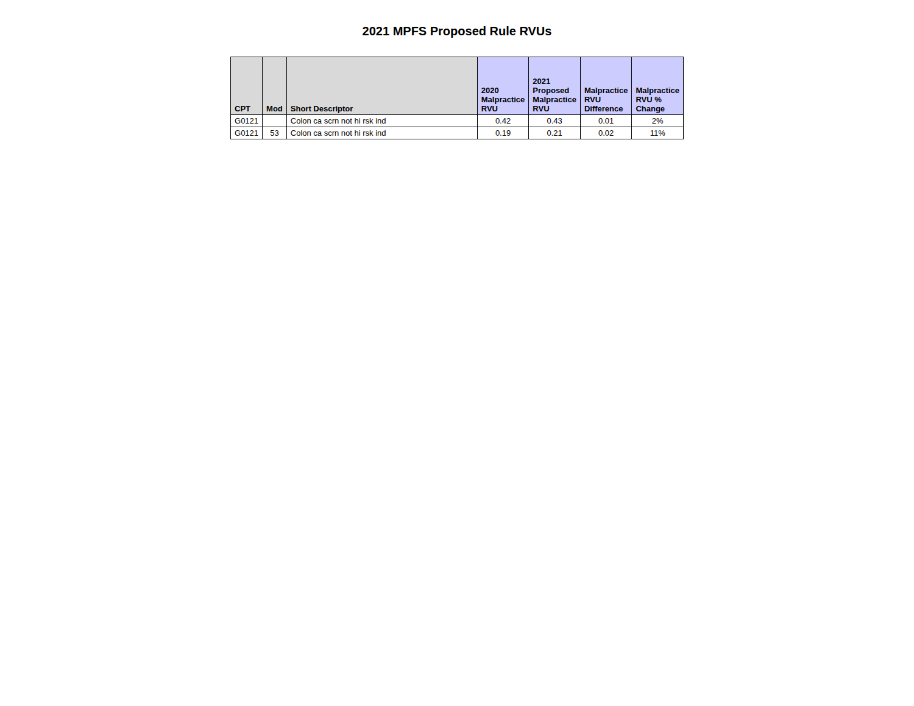2021 MPFS Proposed Rule RVUs
| CPT | Mod | Short Descriptor | 2020 Malpractice RVU | 2021 Proposed Malpractice RVU | Malpractice RVU Difference | Malpractice RVU % Change |
| --- | --- | --- | --- | --- | --- | --- |
| G0121 | | Colon ca scrn not hi rsk ind | 0.42 | 0.43 | 0.01 | 2% |
| G0121 | 53 | Colon ca scrn not hi rsk ind | 0.19 | 0.21 | 0.02 | 11% |